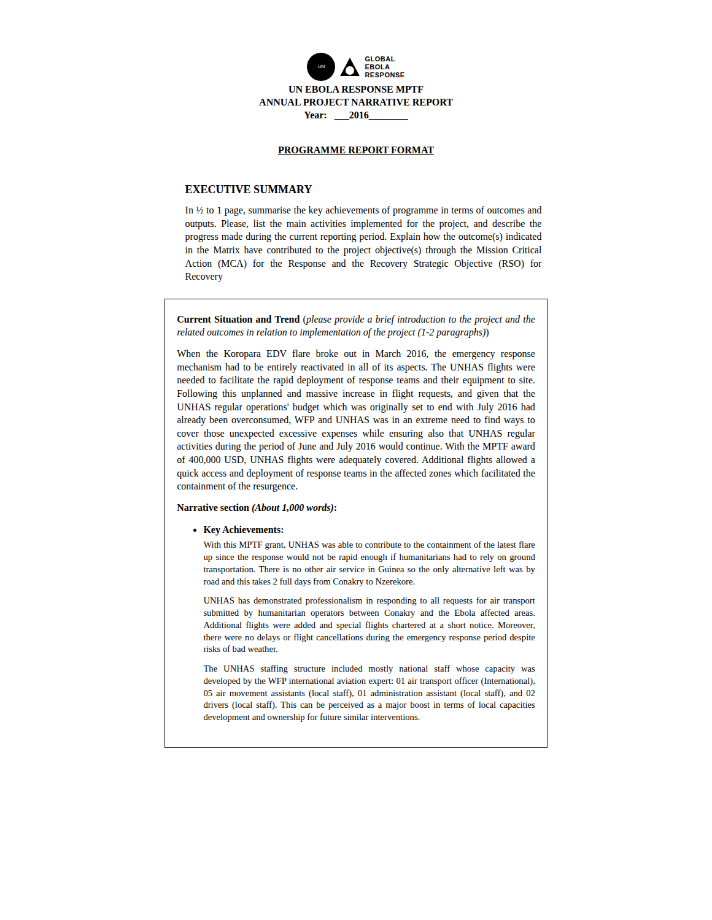UN
GLOBAL
EBOLA
RESPONSE
UN EBOLA RESPONSE MPTF
ANNUAL PROJECT NARRATIVE REPORT
Year: ___2016________
PROGRAMME REPORT FORMAT
EXECUTIVE SUMMARY
In ½ to 1 page, summarise the key achievements of programme in terms of outcomes and outputs. Please, list the main activities implemented for the project, and describe the progress made during the current reporting period. Explain how the outcome(s) indicated in the Matrix have contributed to the project objective(s) through the Mission Critical Action (MCA) for the Response and the Recovery Strategic Objective (RSO) for Recovery
Current Situation and Trend (please provide a brief introduction to the project and the related outcomes in relation to implementation of the project (1-2 paragraphs))
When the Koropara EDV flare broke out in March 2016, the emergency response mechanism had to be entirely reactivated in all of its aspects. The UNHAS flights were needed to facilitate the rapid deployment of response teams and their equipment to site. Following this unplanned and massive increase in flight requests, and given that the UNHAS regular operations' budget which was originally set to end with July 2016 had already been overconsumed, WFP and UNHAS was in an extreme need to find ways to cover those unexpected excessive expenses while ensuring also that UNHAS regular activities during the period of June and July 2016 would continue. With the MPTF award of 400,000 USD, UNHAS flights were adequately covered. Additional flights allowed a quick access and deployment of response teams in the affected zones which facilitated the containment of the resurgence.
Narrative section (About 1,000 words):
Key Achievements:
With this MPTF grant, UNHAS was able to contribute to the containment of the latest flare up since the response would not be rapid enough if humanitarians had to rely on ground transportation. There is no other air service in Guinea so the only alternative left was by road and this takes 2 full days from Conakry to Nzerekore.
UNHAS has demonstrated professionalism in responding to all requests for air transport submitted by humanitarian operators between Conakry and the Ebola affected areas. Additional flights were added and special flights chartered at a short notice. Moreover, there were no delays or flight cancellations during the emergency response period despite risks of bad weather.
The UNHAS staffing structure included mostly national staff whose capacity was developed by the WFP international aviation expert: 01 air transport officer (International), 05 air movement assistants (local staff), 01 administration assistant (local staff), and 02 drivers (local staff). This can be perceived as a major boost in terms of local capacities development and ownership for future similar interventions.